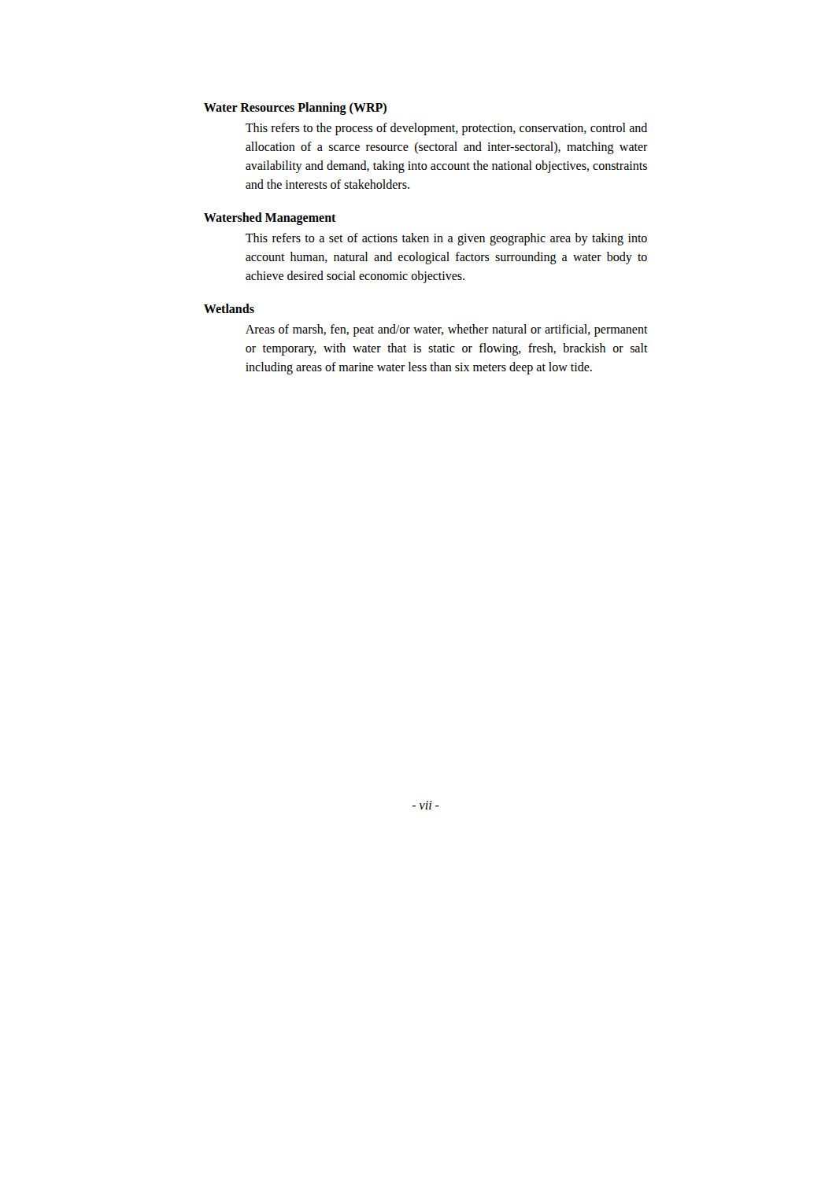Water Resources Planning (WRP)
This refers to the process of development, protection, conservation, control and allocation of a scarce resource (sectoral and inter-sectoral), matching water availability and demand, taking into account the national objectives, constraints and the interests of stakeholders.
Watershed Management
This refers to a set of actions taken in a given geographic area by taking into account human, natural and ecological factors surrounding a water body to achieve desired social economic objectives.
Wetlands
Areas of marsh, fen, peat and/or water, whether natural or artificial, permanent or temporary, with water that is static or flowing, fresh, brackish or salt including areas of marine water less than six meters deep at low tide.
- vii -